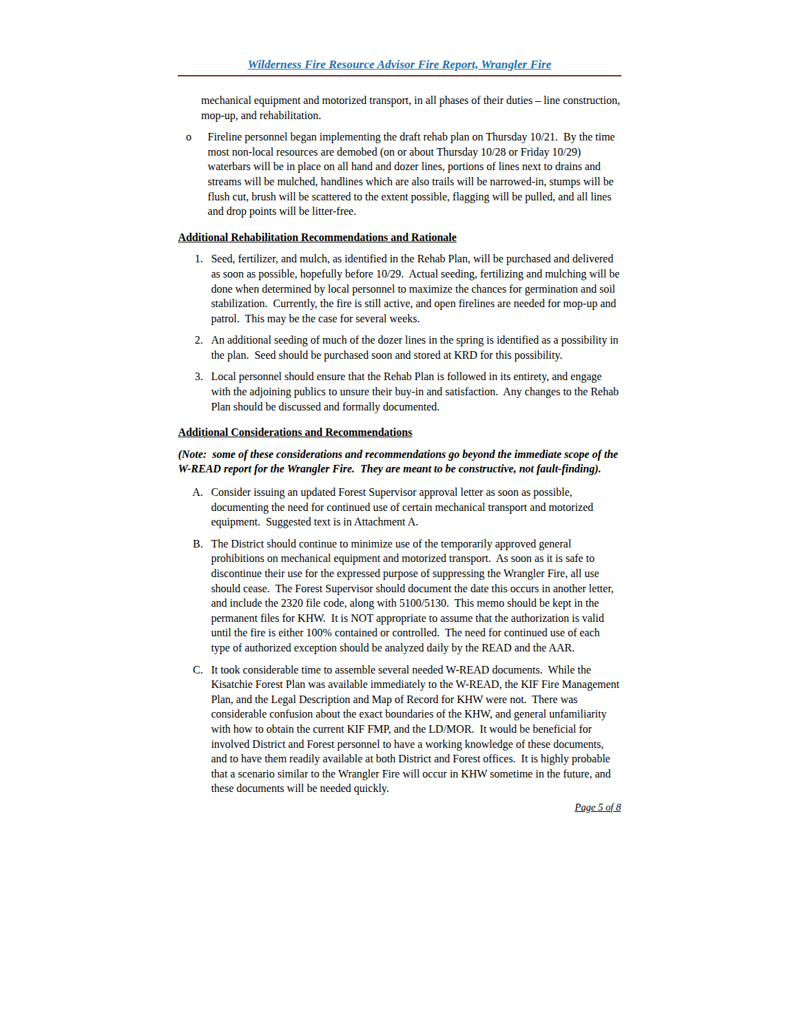Wilderness Fire Resource Advisor Fire Report, Wrangler Fire
mechanical equipment and motorized transport, in all phases of their duties – line construction, mop-up, and rehabilitation.
Fireline personnel began implementing the draft rehab plan on Thursday 10/21. By the time most non-local resources are demobed (on or about Thursday 10/28 or Friday 10/29) waterbars will be in place on all hand and dozer lines, portions of lines next to drains and streams will be mulched, handlines which are also trails will be narrowed-in, stumps will be flush cut, brush will be scattered to the extent possible, flagging will be pulled, and all lines and drop points will be litter-free.
Additional Rehabilitation Recommendations and Rationale
Seed, fertilizer, and mulch, as identified in the Rehab Plan, will be purchased and delivered as soon as possible, hopefully before 10/29. Actual seeding, fertilizing and mulching will be done when determined by local personnel to maximize the chances for germination and soil stabilization. Currently, the fire is still active, and open firelines are needed for mop-up and patrol. This may be the case for several weeks.
An additional seeding of much of the dozer lines in the spring is identified as a possibility in the plan. Seed should be purchased soon and stored at KRD for this possibility.
Local personnel should ensure that the Rehab Plan is followed in its entirety, and engage with the adjoining publics to unsure their buy-in and satisfaction. Any changes to the Rehab Plan should be discussed and formally documented.
Additional Considerations and Recommendations
(Note: some of these considerations and recommendations go beyond the immediate scope of the W-READ report for the Wrangler Fire. They are meant to be constructive, not fault-finding).
Consider issuing an updated Forest Supervisor approval letter as soon as possible, documenting the need for continued use of certain mechanical transport and motorized equipment. Suggested text is in Attachment A.
The District should continue to minimize use of the temporarily approved general prohibitions on mechanical equipment and motorized transport. As soon as it is safe to discontinue their use for the expressed purpose of suppressing the Wrangler Fire, all use should cease. The Forest Supervisor should document the date this occurs in another letter, and include the 2320 file code, along with 5100/5130. This memo should be kept in the permanent files for KHW. It is NOT appropriate to assume that the authorization is valid until the fire is either 100% contained or controlled. The need for continued use of each type of authorized exception should be analyzed daily by the READ and the AAR.
It took considerable time to assemble several needed W-READ documents. While the Kisatchie Forest Plan was available immediately to the W-READ, the KIF Fire Management Plan, and the Legal Description and Map of Record for KHW were not. There was considerable confusion about the exact boundaries of the KHW, and general unfamiliarity with how to obtain the current KIF FMP, and the LD/MOR. It would be beneficial for involved District and Forest personnel to have a working knowledge of these documents, and to have them readily available at both District and Forest offices. It is highly probable that a scenario similar to the Wrangler Fire will occur in KHW sometime in the future, and these documents will be needed quickly.
Page 5 of 8